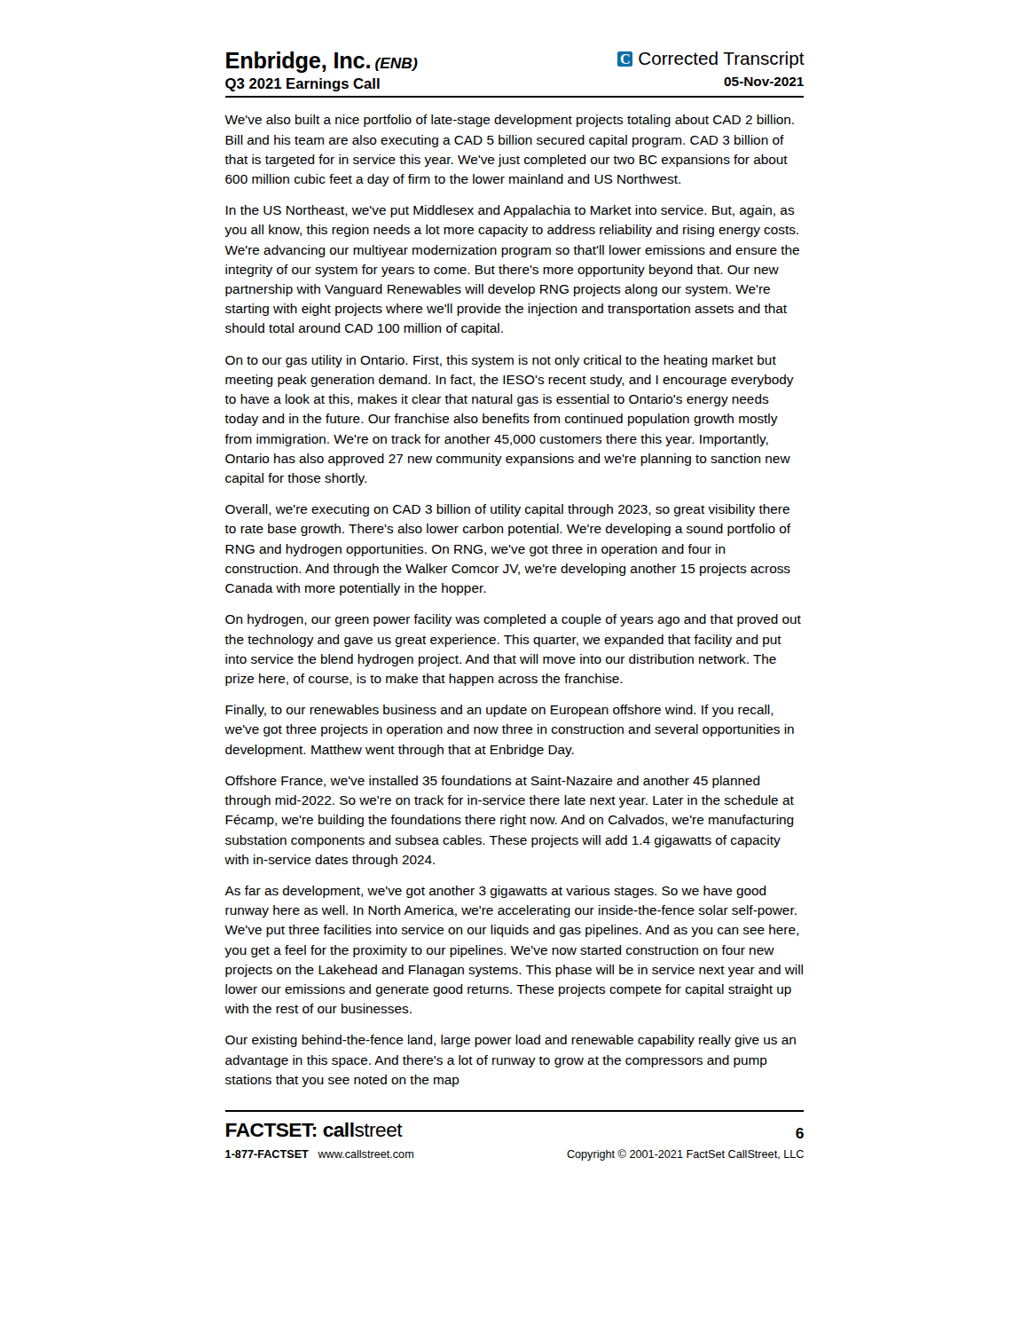Enbridge, Inc. (ENB)
Q3 2021 Earnings Call
C Corrected Transcript
05-Nov-2021
We've also built a nice portfolio of late-stage development projects totaling about CAD 2 billion. Bill and his team are also executing a CAD 5 billion secured capital program. CAD 3 billion of that is targeted for in service this year. We've just completed our two BC expansions for about 600 million cubic feet a day of firm to the lower mainland and US Northwest.
In the US Northeast, we've put Middlesex and Appalachia to Market into service. But, again, as you all know, this region needs a lot more capacity to address reliability and rising energy costs. We're advancing our multiyear modernization program so that'll lower emissions and ensure the integrity of our system for years to come. But there's more opportunity beyond that. Our new partnership with Vanguard Renewables will develop RNG projects along our system. We're starting with eight projects where we'll provide the injection and transportation assets and that should total around CAD 100 million of capital.
On to our gas utility in Ontario. First, this system is not only critical to the heating market but meeting peak generation demand. In fact, the IESO's recent study, and I encourage everybody to have a look at this, makes it clear that natural gas is essential to Ontario's energy needs today and in the future. Our franchise also benefits from continued population growth mostly from immigration. We're on track for another 45,000 customers there this year. Importantly, Ontario has also approved 27 new community expansions and we're planning to sanction new capital for those shortly.
Overall, we're executing on CAD 3 billion of utility capital through 2023, so great visibility there to rate base growth. There's also lower carbon potential. We're developing a sound portfolio of RNG and hydrogen opportunities. On RNG, we've got three in operation and four in construction. And through the Walker Comcor JV, we're developing another 15 projects across Canada with more potentially in the hopper.
On hydrogen, our green power facility was completed a couple of years ago and that proved out the technology and gave us great experience. This quarter, we expanded that facility and put into service the blend hydrogen project. And that will move into our distribution network. The prize here, of course, is to make that happen across the franchise.
Finally, to our renewables business and an update on European offshore wind. If you recall, we've got three projects in operation and now three in construction and several opportunities in development. Matthew went through that at Enbridge Day.
Offshore France, we've installed 35 foundations at Saint-Nazaire and another 45 planned through mid-2022. So we're on track for in-service there late next year. Later in the schedule at Fécamp, we're building the foundations there right now. And on Calvados, we're manufacturing substation components and subsea cables. These projects will add 1.4 gigawatts of capacity with in-service dates through 2024.
As far as development, we've got another 3 gigawatts at various stages. So we have good runway here as well. In North America, we're accelerating our inside-the-fence solar self-power. We've put three facilities into service on our liquids and gas pipelines. And as you can see here, you get a feel for the proximity to our pipelines. We've now started construction on four new projects on the Lakehead and Flanagan systems. This phase will be in service next year and will lower our emissions and generate good returns. These projects compete for capital straight up with the rest of our businesses.
Our existing behind-the-fence land, large power load and renewable capability really give us an advantage in this space. And there's a lot of runway to grow at the compressors and pump stations that you see noted on the map
FACTSET: call street
6
1-877-FACTSET www.callstreet.com
Copyright © 2001-2021 FactSet CallStreet, LLC